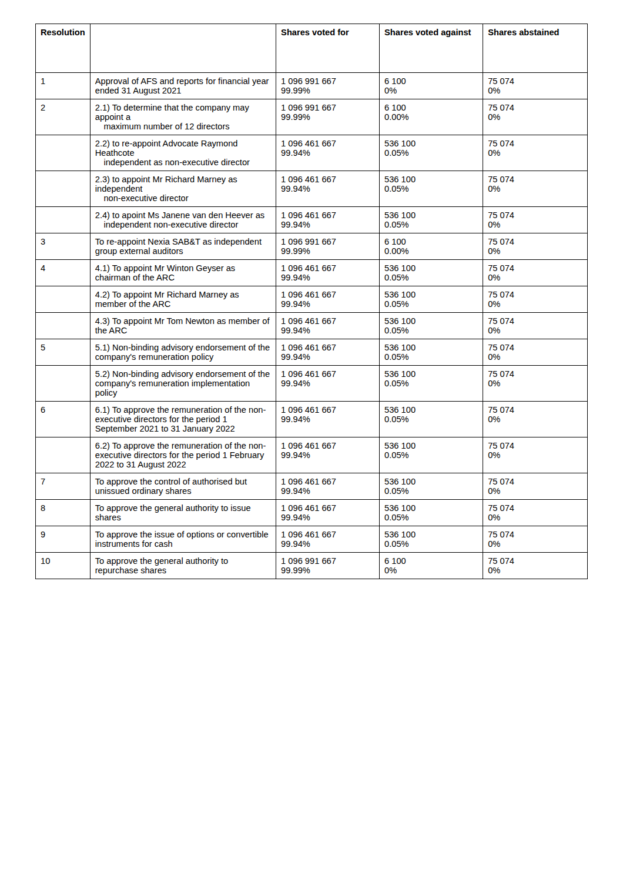| Resolution | | Shares voted for | Shares voted against | Shares abstained |
| --- | --- | --- | --- | --- |
| 1 | Approval of AFS and reports for financial year ended 31 August 2021 | 1 096 991 667 99.99% | 6 100 0% | 75 074 0% |
| 2 | 2.1) To determine that the company may appoint a maximum number of 12 directors | 1 096 991 667 99.99% | 6 100 0.00% | 75 074 0% |
| | 2.2) to re-appoint Advocate Raymond Heathcote independent as non-executive director | 1 096 461 667 99.94% | 536 100 0.05% | 75 074 0% |
| | 2.3) to appoint Mr Richard Marney as independent non-executive director | 1 096 461 667 99.94% | 536 100 0.05% | 75 074 0% |
| | 2.4) to apoint Ms Janene van den Heever as independent non-executive director | 1 096 461 667 99.94% | 536 100 0.05% | 75 074 0% |
| 3 | To re-appoint Nexia SAB&T as independent group external auditors | 1 096 991 667 99.99% | 6 100 0.00% | 75 074 0% |
| 4 | 4.1) To appoint Mr Winton Geyser as chairman of the ARC | 1 096 461 667 99.94% | 536 100 0.05% | 75 074 0% |
| | 4.2) To appoint Mr Richard Marney as member of the ARC | 1 096 461 667 99.94% | 536 100 0.05% | 75 074 0% |
| | 4.3) To appoint Mr Tom Newton as member of the ARC | 1 096 461 667 99.94% | 536 100 0.05% | 75 074 0% |
| 5 | 5.1) Non-binding advisory endorsement of the company's remuneration policy | 1 096 461 667 99.94% | 536 100 0.05% | 75 074 0% |
| | 5.2) Non-binding advisory endorsement of the company's remuneration implementation policy | 1 096 461 667 99.94% | 536 100 0.05% | 75 074 0% |
| 6 | 6.1) To approve the remuneration of the non-executive directors for the period 1 September 2021 to 31 January 2022 | 1 096 461 667 99.94% | 536 100 0.05% | 75 074 0% |
| | 6.2) To approve the remuneration of the non-executive directors for the period 1 February 2022 to 31 August 2022 | 1 096 461 667 99.94% | 536 100 0.05% | 75 074 0% |
| 7 | To approve the control of authorised but unissued ordinary shares | 1 096 461 667 99.94% | 536 100 0.05% | 75 074 0% |
| 8 | To approve the general authority to issue shares | 1 096 461 667 99.94% | 536 100 0.05% | 75 074 0% |
| 9 | To approve the issue of options or convertible instruments for cash | 1 096 461 667 99.94% | 536 100 0.05% | 75 074 0% |
| 10 | To approve the general authority to repurchase shares | 1 096 991 667 99.99% | 6 100 0% | 75 074 0% |